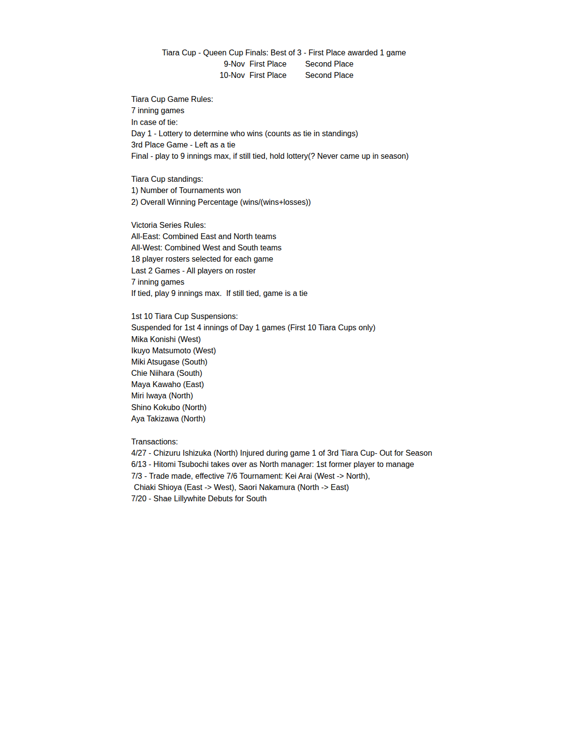Tiara Cup - Queen Cup Finals: Best of 3 - First Place awarded 1 game
9-Nov First Place Second Place
10-Nov First Place Second Place
Tiara Cup Game Rules:
7 inning games
In case of tie:
Day 1 - Lottery to determine who wins (counts as tie in standings)
3rd Place Game - Left as a tie
Final - play to 9 innings max, if still tied, hold lottery(? Never came up in season)
Tiara Cup standings:
1) Number of Tournaments won
2) Overall Winning Percentage (wins/(wins+losses))
Victoria Series Rules:
All-East: Combined East and North teams
All-West: Combined West and South teams
18 player rosters selected for each game
Last 2 Games - All players on roster
7 inning games
If tied, play 9 innings max. If still tied, game is a tie
1st 10 Tiara Cup Suspensions:
Suspended for 1st 4 innings of Day 1 games (First 10 Tiara Cups only)
Mika Konishi (West)
Ikuyo Matsumoto (West)
Miki Atsugase (South)
Chie Niihara (South)
Maya Kawaho (East)
Miri Iwaya (North)
Shino Kokubo (North)
Aya Takizawa (North)
Transactions:
4/27 - Chizuru Ishizuka (North) Injured during game 1 of 3rd Tiara Cup- Out for Season
6/13 - Hitomi Tsubochi takes over as North manager: 1st former player to manage
7/3 - Trade made, effective 7/6 Tournament: Kei Arai (West -> North),
Chiaki Shioya (East -> West), Saori Nakamura (North -> East)
7/20 - Shae Lillywhite Debuts for South